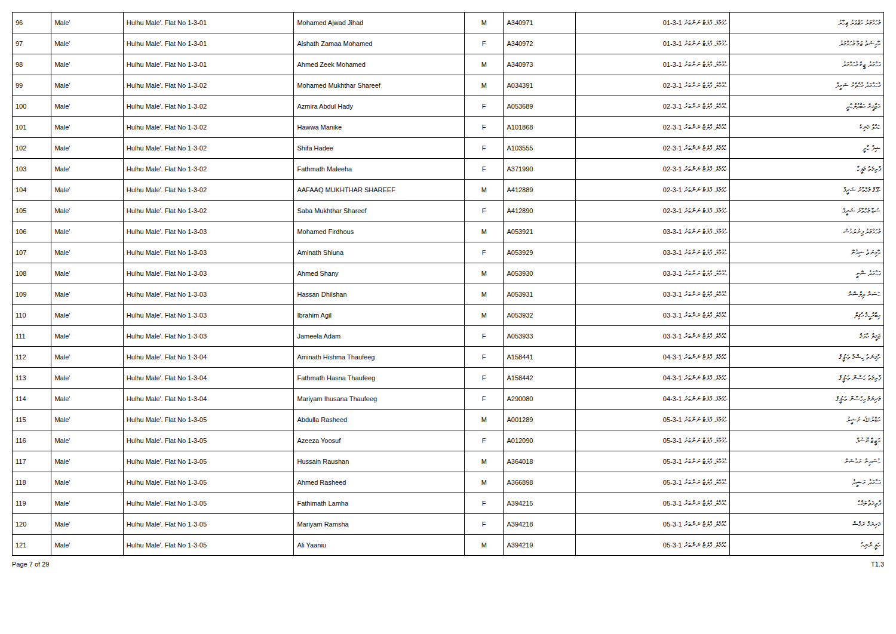| 96 | Male' | Hulhu Male'. Flat No 1-3-01 | Mohamed Ajwad Jihad | M | A340971 | ހުޅުމާލެ. ފްލެޓް ނަންބަރު 1-3-01 | މުހައްމަދު އަޖްވަދު ޖިހާދު |
| 97 | Male' | Hulhu Male'. Flat No 1-3-01 | Aishath Zamaa Mohamed | F | A340972 | ހުޅުމާލެ. ފްލެޓް ނަންބަރު 1-3-01 | އާއިޝަތު ޒަމާ މުހައްމަދު |
| 98 | Male' | Hulhu Male'. Flat No 1-3-01 | Ahmed Zeek Mohamed | M | A340973 | ހުޅުމާލެ. ފްލެޓް ނަންބަރު 1-3-01 | އަހްމަދު ޒީކް މުހައްމަދު |
| 99 | Male' | Hulhu Male'. Flat No 1-3-02 | Mohamed Mukhthar Shareef | M | A034391 | ހުޅުމާލެ. ފްލެޓް ނަންބަރު 1-3-02 | މުހައްމަދު މުޚްތާރު ޝަރީފް |
| 100 | Male' | Hulhu Male'. Flat No 1-3-02 | Azmira Abdul Hady | F | A053689 | ހުޅުމާލެ. ފްލެޓް ނަންބަރު 1-3-02 | އަޒްމީރާ އަބްދުލްހާދީ |
| 101 | Male' | Hulhu Male'. Flat No 1-3-02 | Hawwa Manike | F | A101868 | ހުޅުމާލެ. ފްލެޓް ނަންބަރު 1-3-02 | ހައްވާ މަނިކެ |
| 102 | Male' | Hulhu Male'. Flat No 1-3-02 | Shifa Hadee | F | A103555 | ހުޅުމާލެ. ފްލެޓް ނަންބަރު 1-3-02 | ޝިފާ ހާދީ |
| 103 | Male' | Hulhu Male'. Flat No 1-3-02 | Fathmath Maleeha | F | A371990 | ހުޅުމާލެ. ފްލެޓް ނަންބަރު 1-3-02 | ފާތިމަތު މަލީހާ |
| 104 | Male' | Hulhu Male'. Flat No 1-3-02 | AAFAAQ MUKHTHAR SHAREEF | M | A412889 | ހުޅުމާލެ. ފްލެޓް ނަންބަރު 1-3-02 | އާފާޤް މުޚްތާރު ޝަރީފް |
| 105 | Male' | Hulhu Male'. Flat No 1-3-02 | Saba Mukhthar Shareef | F | A412890 | ހުޅުމާލެ. ފްލެޓް ނަންބަރު 1-3-02 | ސަބާ މުޚްތާރު ޝަރީފް |
| 106 | Male' | Hulhu Male'. Flat No 1-3-03 | Mohamed Firdhous | M | A053921 | ހުޅުމާލެ. ފްލެޓް ނަންބަރު 1-3-03 | މުހައްމަދު ފިރުދައުސް |
| 107 | Male' | Hulhu Male'. Flat No 1-3-03 | Aminath Shiuna | F | A053929 | ހުޅުމާލެ. ފްލެޓް ނަންބަރު 1-3-03 | އާމިނަތު ޝިއުނާ |
| 108 | Male' | Hulhu Male'. Flat No 1-3-03 | Ahmed Shany | M | A053930 | ހުޅުމާލެ. ފްލެޓް ނަންބަރު 1-3-03 | އަހްމަދު ޝާނީ |
| 109 | Male' | Hulhu Male'. Flat No 1-3-03 | Hassan Dhilshan | M | A053931 | ހުޅުމާލެ. ފްލެޓް ނަންބަރު 1-3-03 | ހަސަން ދިލްޝާން |
| 110 | Male' | Hulhu Male'. Flat No 1-3-03 | Ibrahim Agil | M | A053932 | ހުޅުމާލެ. ފްލެޓް ނަންބަރު 1-3-03 | އިބްރާހީމް އާޤިލް |
| 111 | Male' | Hulhu Male'. Flat No 1-3-03 | Jameela Adam | F | A053933 | ހުޅުމާލެ. ފްލެޓް ނަންބަރު 1-3-03 | ޖަމީލާ އާދަމް |
| 112 | Male' | Hulhu Male'. Flat No 1-3-04 | Aminath Hishma Thaufeeg | F | A158441 | ހުޅުމާލެ. ފްލެޓް ނަންބަރު 1-3-04 | އާމިނަތު ހިޝްމާ ތައުފީޤް |
| 113 | Male' | Hulhu Male'. Flat No 1-3-04 | Fathmath Hasna Thaufeeg | F | A158442 | ހުޅުމާލެ. ފްލެޓް ނަންބަރު 1-3-04 | ފާތިމަތު ހަސްނާ ތައުފީޤް |
| 114 | Male' | Hulhu Male'. Flat No 1-3-04 | Mariyam Ihusana Thaufeeg | F | A290080 | ހުޅުމާލެ. ފްލެޓް ނަންބަރު 1-3-04 | މަރިޔަމް އިހްސާނާ ތައުފީޤް |
| 115 | Male' | Hulhu Male'. Flat No 1-3-05 | Abdulla Rasheed | M | A001289 | ހުޅުމާލެ. ފްލެޓް ނަންބަރު 1-3-05 | އަބްދުﷲ ރަޝީދު |
| 116 | Male' | Hulhu Male'. Flat No 1-3-05 | Azeeza Yoosuf | F | A012090 | ހުޅުމާލެ. ފްލެޓް ނަންބަރު 1-3-05 | އަޒީޒާ ޔޫސުފް |
| 117 | Male' | Hulhu Male'. Flat No 1-3-05 | Hussain Raushan | M | A364018 | ހުޅުމާލެ. ފްލެޓް ނަންބަރު 1-3-05 | ހުސައިން ރައުޝަން |
| 118 | Male' | Hulhu Male'. Flat No 1-3-05 | Ahmed Rasheed | M | A366898 | ހުޅުމާލެ. ފްލެޓް ނަންބަރު 1-3-05 | އަހްމަދު ރަޝީދު |
| 119 | Male' | Hulhu Male'. Flat No 1-3-05 | Fathimath Lamha | F | A394215 | ހުޅުމާލެ. ފްލެޓް ނަންބަރު 1-3-05 | ފާތިމަތު ލަމްހާ |
| 120 | Male' | Hulhu Male'. Flat No 1-3-05 | Mariyam Ramsha | F | A394218 | ހުޅުމާލެ. ފްލެޓް ނަންބަރު 1-3-05 | މަރިޔަމް ރަމްޝާ |
| 121 | Male' | Hulhu Male'. Flat No 1-3-05 | Ali Yaaniu | M | A394219 | ހުޅުމާލެ. ފްލެޓް ނަންބަރު 1-3-05 | އަލީ ޔާނިއު |
Page 7 of 29 T1.3